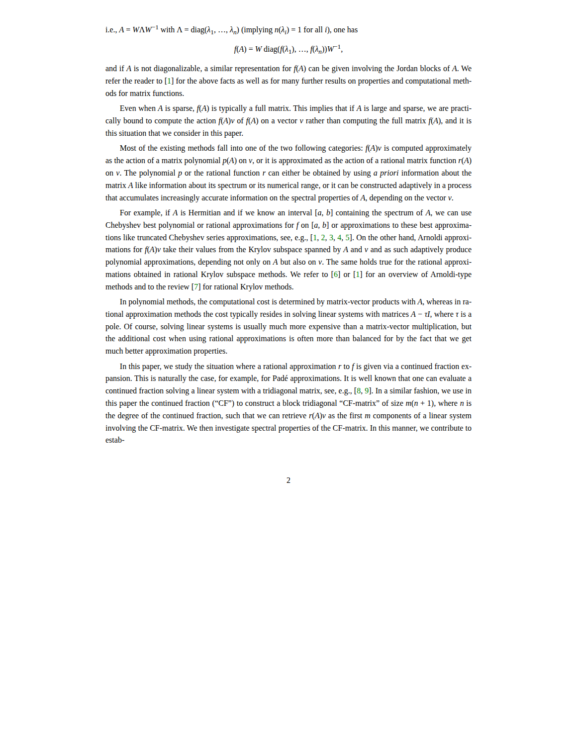i.e., A = WΛW−1 with Λ = diag(λ1, …, λn) (implying n(λi) = 1 for all i), one has
f(A) = W diag(f(λ1), …, f(λn))W−1,
and if A is not diagonalizable, a similar representation for f(A) can be given involving the Jordan blocks of A. We refer the reader to [1] for the above facts as well as for many further results on properties and computational methods for matrix functions.
Even when A is sparse, f(A) is typically a full matrix. This implies that if A is large and sparse, we are practically bound to compute the action f(A)v of f(A) on a vector v rather than computing the full matrix f(A), and it is this situation that we consider in this paper.
Most of the existing methods fall into one of the two following categories: f(A)v is computed approximately as the action of a matrix polynomial p(A) on v, or it is approximated as the action of a rational matrix function r(A) on v. The polynomial p or the rational function r can either be obtained by using a priori information about the matrix A like information about its spectrum or its numerical range, or it can be constructed adaptively in a process that accumulates increasingly accurate information on the spectral properties of A, depending on the vector v.
For example, if A is Hermitian and if we know an interval [a, b] containing the spectrum of A, we can use Chebyshev best polynomial or rational approximations for f on [a, b] or approximations to these best approximations like truncated Chebyshev series approximations, see, e.g., [1, 2, 3, 4, 5]. On the other hand, Arnoldi approximations for f(A)v take their values from the Krylov subspace spanned by A and v and as such adaptively produce polynomial approximations, depending not only on A but also on v. The same holds true for the rational approximations obtained in rational Krylov subspace methods. We refer to [6] or [1] for an overview of Arnoldi-type methods and to the review [7] for rational Krylov methods.
In polynomial methods, the computational cost is determined by matrix-vector products with A, whereas in rational approximation methods the cost typically resides in solving linear systems with matrices A − τI, where τ is a pole. Of course, solving linear systems is usually much more expensive than a matrix-vector multiplication, but the additional cost when using rational approximations is often more than balanced for by the fact that we get much better approximation properties.
In this paper, we study the situation where a rational approximation r to f is given via a continued fraction expansion. This is naturally the case, for example, for Padé approximations. It is well known that one can evaluate a continued fraction solving a linear system with a tridiagonal matrix, see, e.g., [8, 9]. In a similar fashion, we use in this paper the continued fraction (“CF”) to construct a block tridiagonal “CF-matrix” of size m(n + 1), where n is the degree of the continued fraction, such that we can retrieve r(A)v as the first m components of a linear system involving the CF-matrix. We then investigate spectral properties of the CF-matrix. In this manner, we contribute to estab-
2